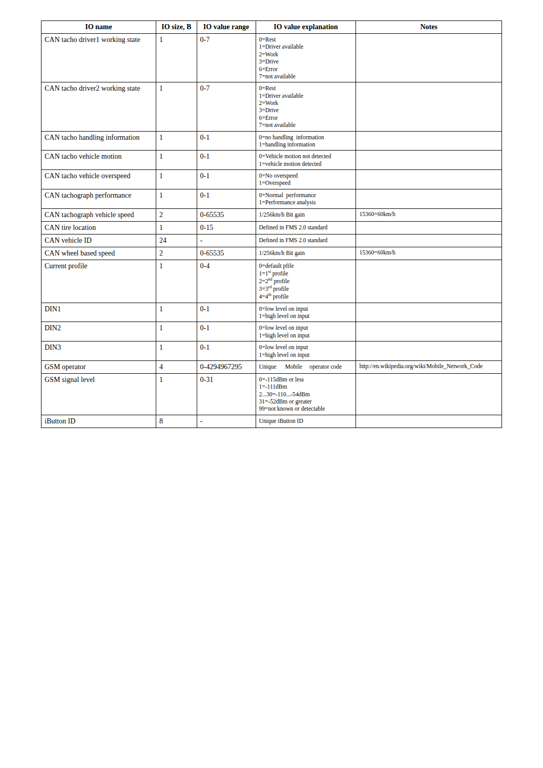| IO name | IO size, B | IO value range | IO value explanation | Notes |
| --- | --- | --- | --- | --- |
| CAN tacho driver1 working state | 1 | 0-7 | 0=Rest 1=Driver available 2=Work 3=Drive 6=Error 7=not available | |
| CAN tacho driver2 working state | 1 | 0-7 | 0=Rest 1=Driver available 2=Work 3=Drive 6=Error 7=not available | |
| CAN tacho handling information | 1 | 0-1 | 0=no handling information 1=handling information | |
| CAN tacho vehicle motion | 1 | 0-1 | 0=Vehicle motion not detected 1=vehicle motion detected | |
| CAN tacho vehicle overspeed | 1 | 0-1 | 0=No overspeed 1=Overspeed | |
| CAN tachograph performance | 1 | 0-1 | 0=Normal performance 1=Performance analysis | |
| CAN tachograph vehicle speed | 2 | 0-65535 | 1/256km/h Bit gain | 15360=60km/h |
| CAN tire location | 1 | 0-15 | Defined in FMS 2.0 standard | |
| CAN vehicle ID | 24 | - | Defined in FMS 2.0 standard | |
| CAN wheel based speed | 2 | 0-65535 | 1/256km/h Bit gain | 15360=60km/h |
| Current profile | 1 | 0-4 | 0=default pfile 1=1 st profile 2=2 nd profile 3=3 rd profile 4=4 th profile | |
| DIN1 | 1 | 0-1 | 0=low level on input 1=high level on input | |
| DIN2 | 1 | 0-1 | 0=low level on input 1=high level on input | |
| DIN3 | 1 | 0-1 | 0=low level on input 1=high level on input | |
| GSM operator | 4 | 0-4294967295 | Unique Mobile operator code | http://en.wikipedia.org/wiki/Mobile_Network_Code |
| GSM signal level | 1 | 0-31 | 0=-115dBm or less 1=-111dBm 2...30=-110...-54dBm 31=-52dBm or greater 99=not known or detectable | |
| iButton ID | 8 | - | Unique iButton ID | |